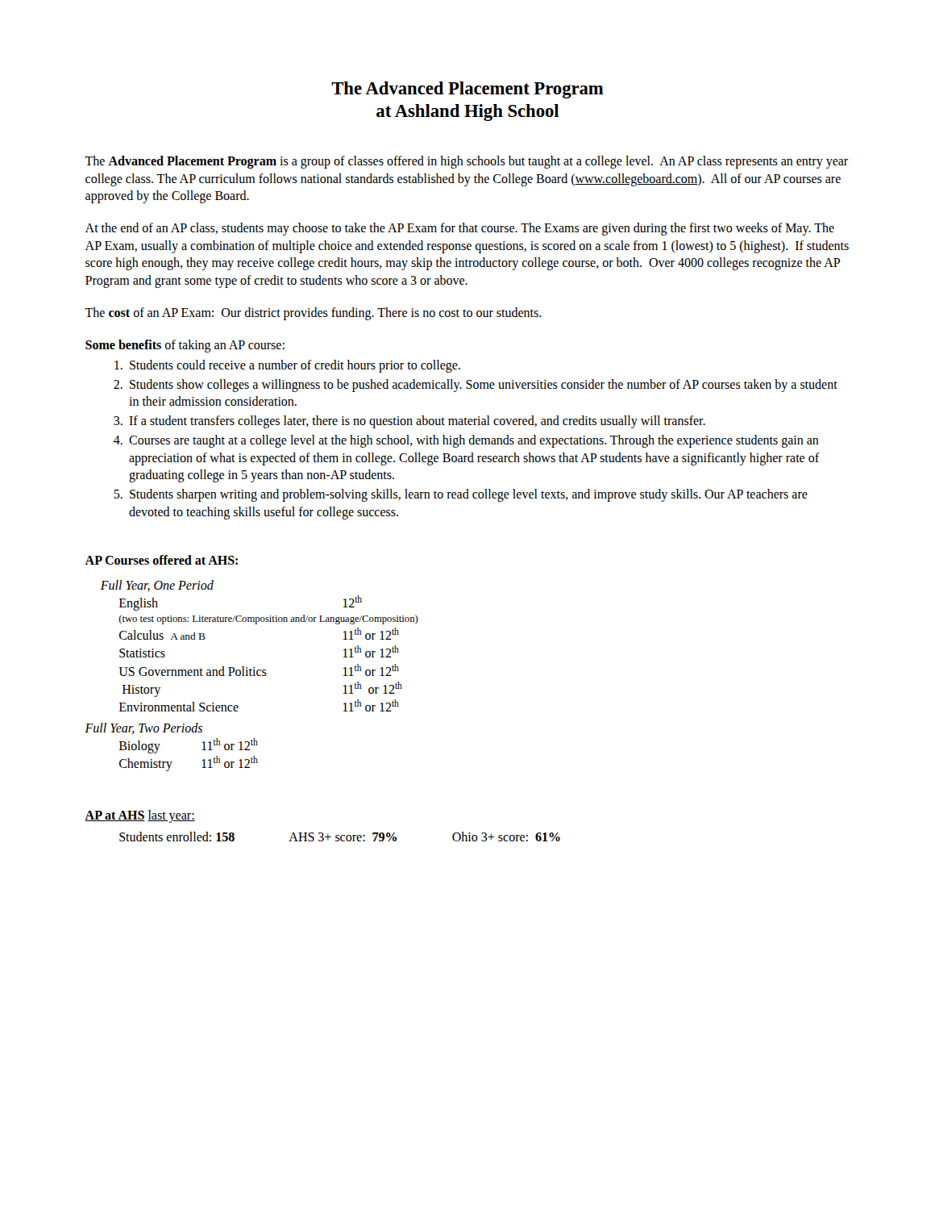The Advanced Placement Program
at Ashland High School
The Advanced Placement Program is a group of classes offered in high schools but taught at a college level. An AP class represents an entry year college class. The AP curriculum follows national standards established by the College Board (www.collegeboard.com). All of our AP courses are approved by the College Board.
At the end of an AP class, students may choose to take the AP Exam for that course. The Exams are given during the first two weeks of May. The AP Exam, usually a combination of multiple choice and extended response questions, is scored on a scale from 1 (lowest) to 5 (highest). If students score high enough, they may receive college credit hours, may skip the introductory college course, or both. Over 4000 colleges recognize the AP Program and grant some type of credit to students who score a 3 or above.
The cost of an AP Exam: Our district provides funding. There is no cost to our students.
Some benefits of taking an AP course:
Students could receive a number of credit hours prior to college.
Students show colleges a willingness to be pushed academically. Some universities consider the number of AP courses taken by a student in their admission consideration.
If a student transfers colleges later, there is no question about material covered, and credits usually will transfer.
Courses are taught at a college level at the high school, with high demands and expectations. Through the experience students gain an appreciation of what is expected of them in college. College Board research shows that AP students have a significantly higher rate of graduating college in 5 years than non-AP students.
Students sharpen writing and problem-solving skills, learn to read college level texts, and improve study skills. Our AP teachers are devoted to teaching skills useful for college success.
AP Courses offered at AHS:
Full Year, One Period
| English | 12 th |
| (two test options: Literature/Composition and/or Language/Composition) |
| Calculus A and B | 11 th or 12 th |
| Statistics | 11 th or 12 th |
| US Government and Politics | 11 th or 12 th |
| History | 11 th or 12 th |
| Environmental Science | 11 th or 12 th |
Full Year, Two Periods
| Biology | 11 th or 12 th |
| Chemistry | 11 th or 12 th |
AP at AHS last year:
Students enrolled: 158 AHS 3+ score: 79% Ohio 3+ score: 61%